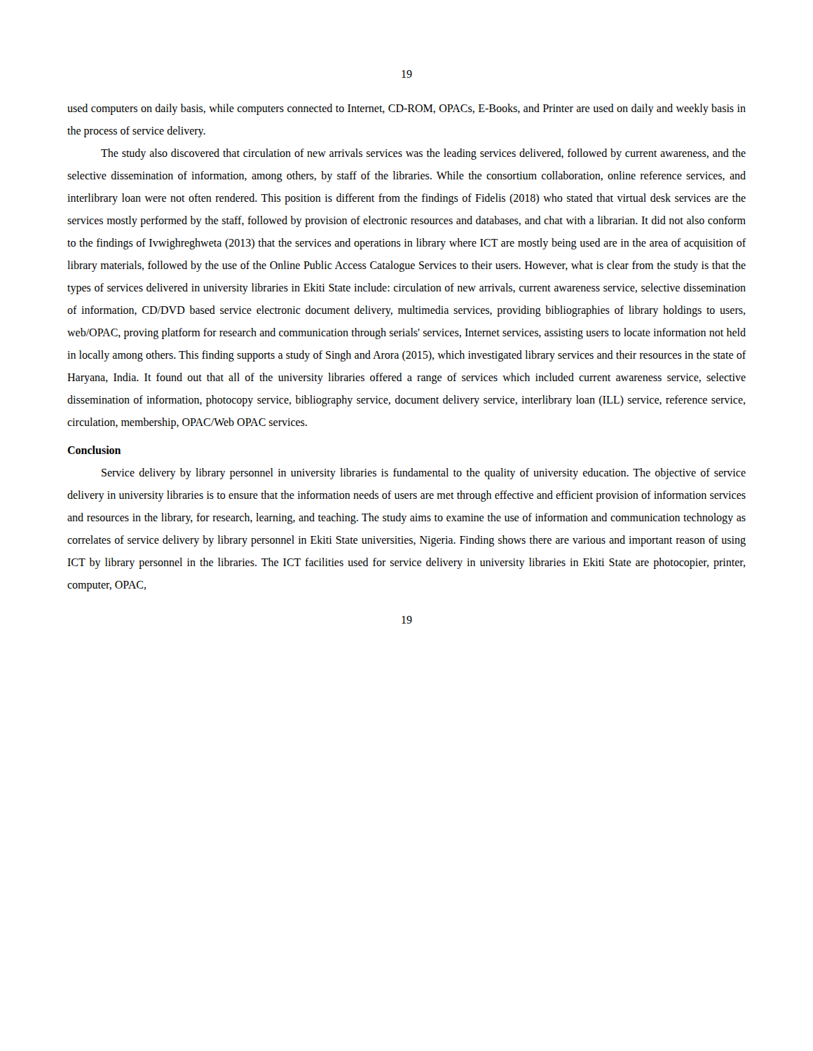19
used computers on daily basis, while computers connected to Internet, CD-ROM, OPACs, E-Books, and Printer are used on daily and weekly basis in the process of service delivery.
The study also discovered that circulation of new arrivals services was the leading services delivered, followed by current awareness, and the selective dissemination of information, among others, by staff of the libraries. While the consortium collaboration, online reference services, and interlibrary loan were not often rendered. This position is different from the findings of Fidelis (2018) who stated that virtual desk services are the services mostly performed by the staff, followed by provision of electronic resources and databases, and chat with a librarian. It did not also conform to the findings of Ivwighreghweta (2013) that the services and operations in library where ICT are mostly being used are in the area of acquisition of library materials, followed by the use of the Online Public Access Catalogue Services to their users. However, what is clear from the study is that the types of services delivered in university libraries in Ekiti State include: circulation of new arrivals, current awareness service, selective dissemination of information, CD/DVD based service electronic document delivery, multimedia services, providing bibliographies of library holdings to users, web/OPAC, proving platform for research and communication through serials' services, Internet services, assisting users to locate information not held in locally among others. This finding supports a study of Singh and Arora (2015), which investigated library services and their resources in the state of Haryana, India. It found out that all of the university libraries offered a range of services which included current awareness service, selective dissemination of information, photocopy service, bibliography service, document delivery service, interlibrary loan (ILL) service, reference service, circulation, membership, OPAC/Web OPAC services.
Conclusion
Service delivery by library personnel in university libraries is fundamental to the quality of university education. The objective of service delivery in university libraries is to ensure that the information needs of users are met through effective and efficient provision of information services and resources in the library, for research, learning, and teaching. The study aims to examine the use of information and communication technology as correlates of service delivery by library personnel in Ekiti State universities, Nigeria. Finding shows there are various and important reason of using ICT by library personnel in the libraries. The ICT facilities used for service delivery in university libraries in Ekiti State are photocopier, printer, computer, OPAC,
19